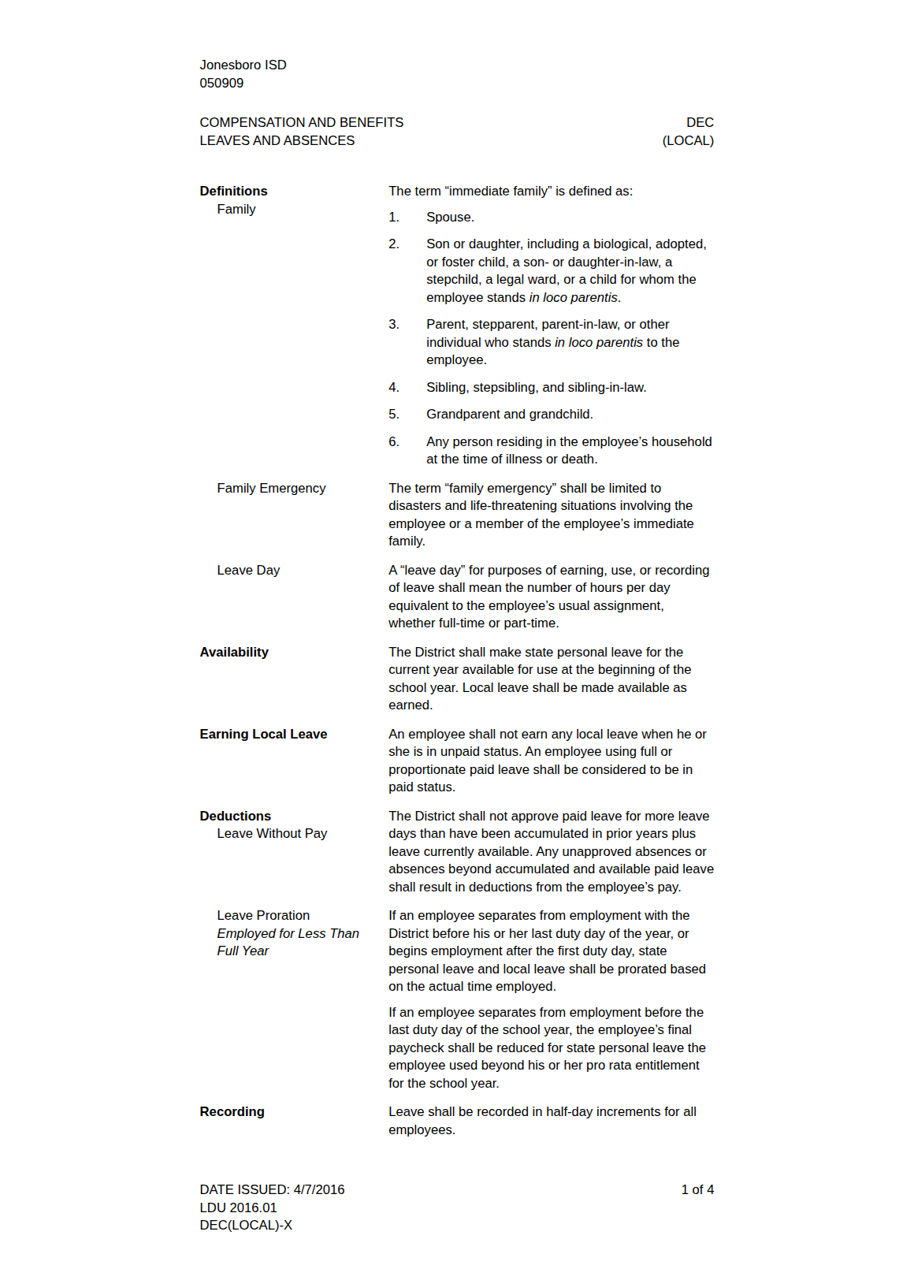Jonesboro ISD 050909
| COMPENSATION AND BENEFITS | DEC |
| LEAVES AND ABSENCES | (LOCAL) |
| Definitions Family | The term “immediate family” is defined as: 1. Spouse. 2. Son or daughter, including a biological, adopted, or foster child, a son- or daughter-in-law, a stepchild, a legal ward, or a child for whom the employee stands in loco parentis . 3. Parent, stepparent, parent-in-law, or other individual who stands in loco parentis to the employee. 4. Sibling, stepsibling, and sibling-in-law. 5. Grandparent and grandchild. 6. Any person residing in the employee’s household at the time of illness or death. |
| Family Emergency | The term “family emergency” shall be limited to disasters and life-threatening situations involving the employee or a member of the employee’s immediate family. |
| Leave Day | A “leave day” for purposes of earning, use, or recording of leave shall mean the number of hours per day equivalent to the employee’s usual assignment, whether full-time or part-time. |
| Availability | The District shall make state personal leave for the current year available for use at the beginning of the school year. Local leave shall be made available as earned. |
| Earning Local Leave | An employee shall not earn any local leave when he or she is in unpaid status. An employee using full or proportionate paid leave shall be considered to be in paid status. |
| Deductions Leave Without Pay | The District shall not approve paid leave for more leave days than have been accumulated in prior years plus leave currently available. Any unapproved absences or absences beyond accumulated and available paid leave shall result in deductions from the employee’s pay. |
| Leave Proration Employed for Less Than Full Year | If an employee separates from employment with the District before his or her last duty day of the year, or begins employment after the first duty day, state personal leave and local leave shall be prorated based on the actual time employed. If an employee separates from employment before the last duty day of the school year, the employee’s final paycheck shall be reduced for state personal leave the employee used beyond his or her pro rata entitlement for the school year. |
| Recording | Leave shall be recorded in half-day increments for all employees. |
| DATE ISSUED: 4/7/2016 LDU 2016.01 DEC(LOCAL)-X | 1 of 4 |